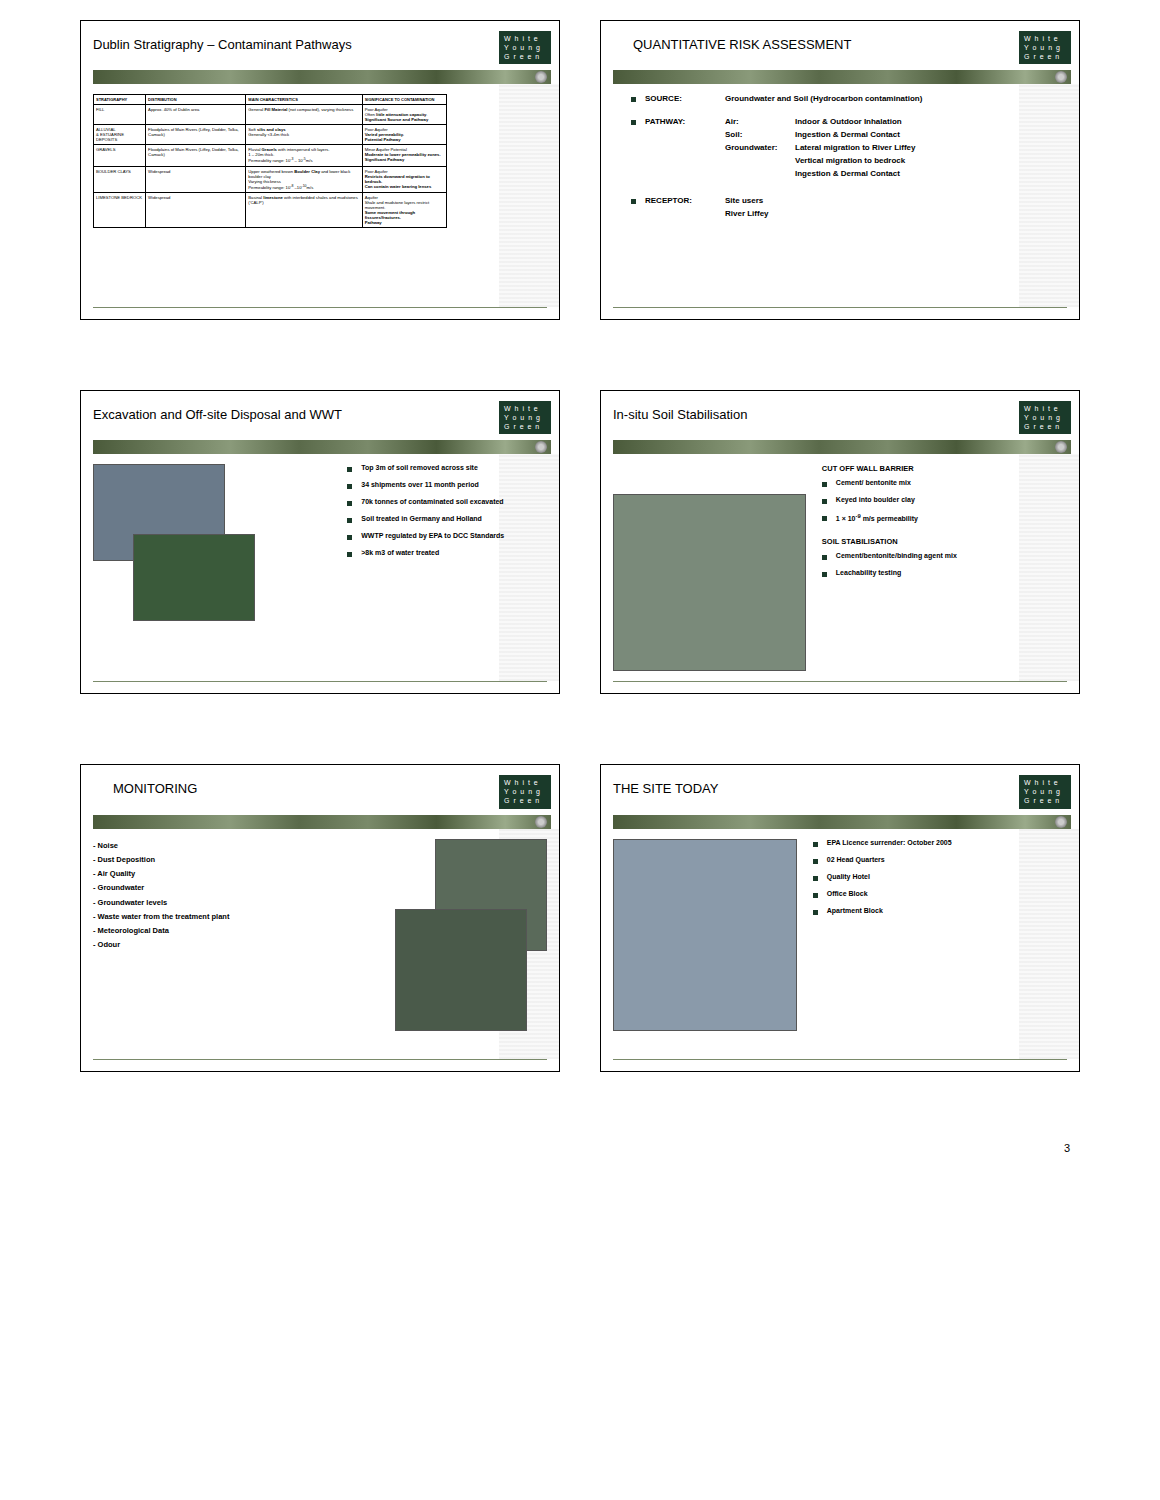Dublin Stratigraphy – Contaminant Pathways
W h i t e Y o u n g G r e e n
| STRATIGRAPHY | DISTRIBUTION | MAIN CHARACTERISTICS | SIGNIFICANCE TO CONTAMINATION |
| --- | --- | --- | --- |
| FILL | Approx. 40% of Dublin area | General Fill Material (not compacted), varying thickness | Poor Aquifer Often little attenuation capacity . Significant Source and Pathway |
| ALLUVIAL & ESTUARINE DEPOSITS | Floodplains of Main Rivers (Liffey, Dodder, Tolka, Camack) | Soft silts and clays Generally <3-4m thick | Poor Aquifer Varied permeability. Potential Pathway |
| GRAVELS | Floodplains of Main Rivers (Liffey, Dodder, Tolka, Camack) | Fluvial Gravels with interspersed silt layers. 1 – 20m thick. Permeability range: 10 -3 – 10 -5 m/s | Minor Aquifer Potential Moderate to lower permeability zones. Significant Pathway |
| BOULDER CLAYS | Widespread | Upper weathered brown Boulder Clay and lower black boulder clay Varying thickness Permeability range: 10 -8 –10 -10 m/s | Poor Aquifer Restricts downward migration to bedrock. Can contain water bearing lenses |
| LIMESTONE BEDROCK | Widespread | Basinal limestone with interbedded shales and mudstones ('CALP') | Aquifer Shale and mudstone layers restrict movement. Some movement through fissures/fractures. Pathway |
QUANTITATIVE RISK ASSESSMENT
W h i t e Y o u n g G r e e n
SOURCE:
Groundwater and Soil (Hydrocarbon contamination)
PATHWAY:
Air: Indoor & Outdoor Inhalation
Soil: Ingestion & Dermal Contact
Groundwater: Lateral migration to River Liffey
Vertical migration to bedrock
Ingestion & Dermal Contact
RECEPTOR:
Site users
River Liffey
Excavation and Off-site Disposal and WWT
W h i t e Y o u n g G r e e n
Top 3m of soil removed across site
34 shipments over 11 month period
70k tonnes of contaminated soil excavated
Soil treated in Germany and Holland
WWTP regulated by EPA to DCC Standards
>8k m3 of water treated
In-situ Soil Stabilisation
W h i t e Y o u n g G r e e n
CUT OFF WALL BARRIER
Cement/ bentonite mix
Keyed into boulder clay
1 × 10-9 m/s permeability
SOIL STABILISATION
Cement/bentonite/binding agent mix
Leachability testing
MONITORING
W h i t e Y o u n g G r e e n
- Noise
- Dust Deposition
- Air Quality
- Groundwater
- Groundwater levels
- Waste water from the treatment plant
- Meteorological Data
- Odour
THE SITE TODAY
W h i t e Y o u n g G r e e n
EPA Licence surrender: October 2005
02 Head Quarters
Quality Hotel
Office Block
Apartment Block
3